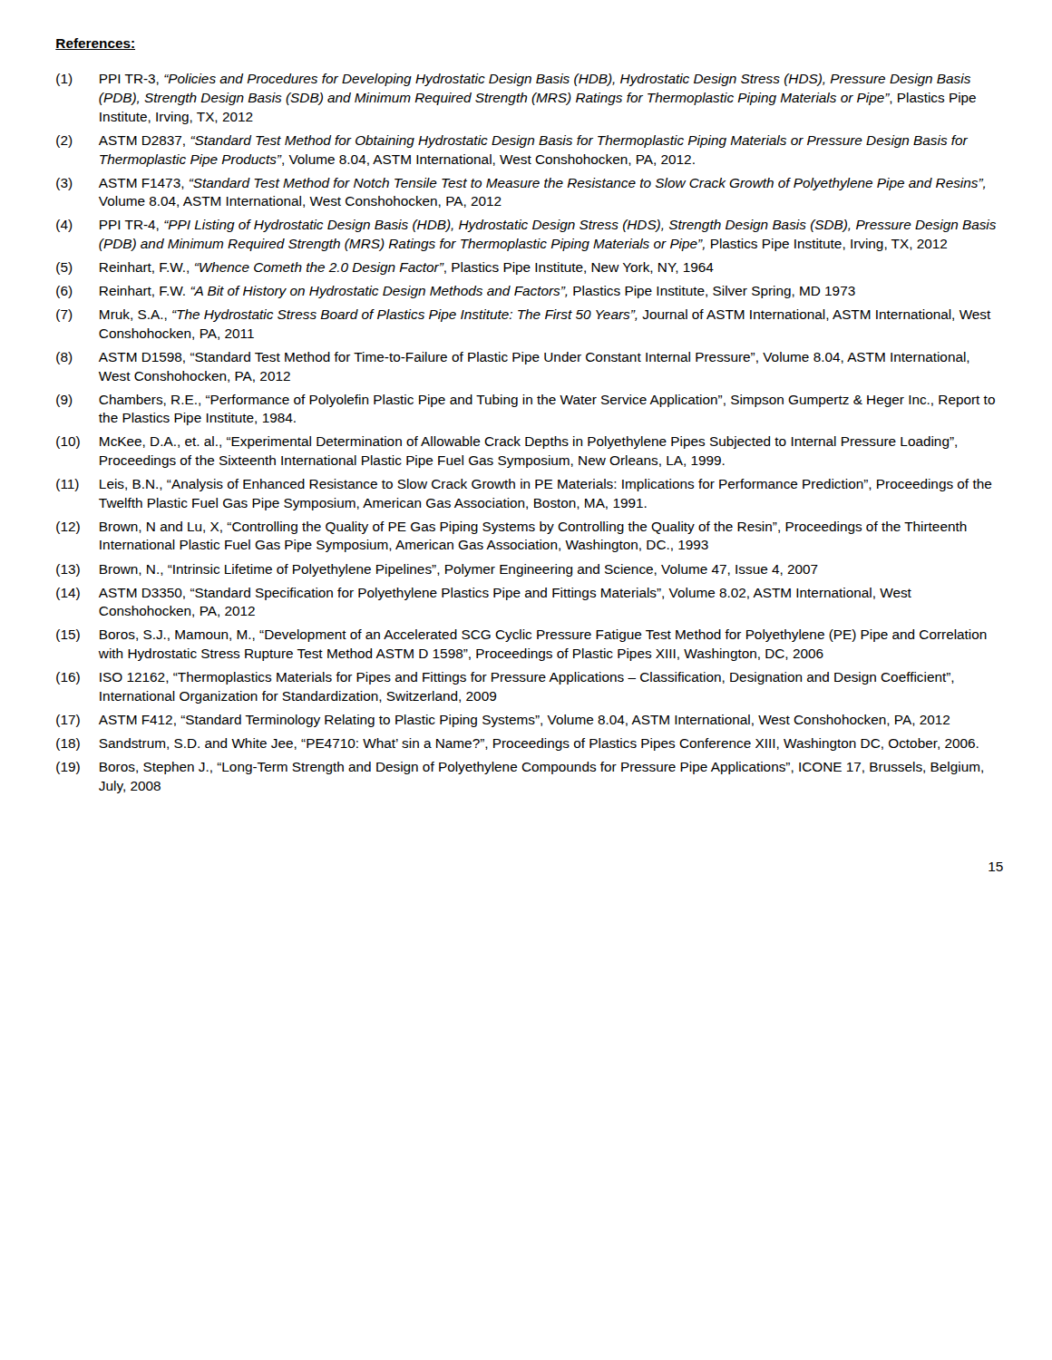References:
(1) PPI TR-3, “Policies and Procedures for Developing Hydrostatic Design Basis (HDB), Hydrostatic Design Stress (HDS), Pressure Design Basis (PDB), Strength Design Basis (SDB) and Minimum Required Strength (MRS) Ratings for Thermoplastic Piping Materials or Pipe”, Plastics Pipe Institute, Irving, TX, 2012
(2) ASTM D2837, “Standard Test Method for Obtaining Hydrostatic Design Basis for Thermoplastic Piping Materials or Pressure Design Basis for Thermoplastic Pipe Products”, Volume 8.04, ASTM International, West Conshohocken, PA, 2012.
(3) ASTM F1473, “Standard Test Method for Notch Tensile Test to Measure the Resistance to Slow Crack Growth of Polyethylene Pipe and Resins”, Volume 8.04, ASTM International, West Conshohocken, PA, 2012
(4) PPI TR-4, “PPI Listing of Hydrostatic Design Basis (HDB), Hydrostatic Design Stress (HDS), Strength Design Basis (SDB), Pressure Design Basis (PDB) and Minimum Required Strength (MRS) Ratings for Thermoplastic Piping Materials or Pipe”, Plastics Pipe Institute, Irving, TX, 2012
(5) Reinhart, F.W., “Whence Cometh the 2.0 Design Factor”, Plastics Pipe Institute, New York, NY, 1964
(6) Reinhart, F.W. “A Bit of History on Hydrostatic Design Methods and Factors”, Plastics Pipe Institute, Silver Spring, MD 1973
(7) Mruk, S.A., “The Hydrostatic Stress Board of Plastics Pipe Institute: The First 50 Years”, Journal of ASTM International, ASTM International, West Conshohocken, PA, 2011
(8) ASTM D1598, “Standard Test Method for Time-to-Failure of Plastic Pipe Under Constant Internal Pressure”, Volume 8.04, ASTM International, West Conshohocken, PA, 2012
(9) Chambers, R.E., “Performance of Polyolefin Plastic Pipe and Tubing in the Water Service Application”, Simpson Gumpertz & Heger Inc., Report to the Plastics Pipe Institute, 1984.
(10) McKee, D.A., et. al., “Experimental Determination of Allowable Crack Depths in Polyethylene Pipes Subjected to Internal Pressure Loading”, Proceedings of the Sixteenth International Plastic Pipe Fuel Gas Symposium, New Orleans, LA, 1999.
(11) Leis, B.N., “Analysis of Enhanced Resistance to Slow Crack Growth in PE Materials: Implications for Performance Prediction”, Proceedings of the Twelfth Plastic Fuel Gas Pipe Symposium, American Gas Association, Boston, MA, 1991.
(12) Brown, N and Lu, X, “Controlling the Quality of PE Gas Piping Systems by Controlling the Quality of the Resin”, Proceedings of the Thirteenth International Plastic Fuel Gas Pipe Symposium, American Gas Association, Washington, DC., 1993
(13) Brown, N., “Intrinsic Lifetime of Polyethylene Pipelines”, Polymer Engineering and Science, Volume 47, Issue 4, 2007
(14) ASTM D3350, “Standard Specification for Polyethylene Plastics Pipe and Fittings Materials”, Volume 8.02, ASTM International, West Conshohocken, PA, 2012
(15) Boros, S.J., Mamoun, M., “Development of an Accelerated SCG Cyclic Pressure Fatigue Test Method for Polyethylene (PE) Pipe and Correlation with Hydrostatic Stress Rupture Test Method ASTM D 1598”, Proceedings of Plastic Pipes XIII, Washington, DC, 2006
(16) ISO 12162, “Thermoplastics Materials for Pipes and Fittings for Pressure Applications – Classification, Designation and Design Coefficient”, International Organization for Standardization, Switzerland, 2009
(17) ASTM F412, “Standard Terminology Relating to Plastic Piping Systems”, Volume 8.04, ASTM International, West Conshohocken, PA, 2012
(18) Sandstrum, S.D. and White Jee, “PE4710: What’ sin a Name?”, Proceedings of Plastics Pipes Conference XIII, Washington DC, October, 2006.
(19) Boros, Stephen J., “Long-Term Strength and Design of Polyethylene Compounds for Pressure Pipe Applications”, ICONE 17, Brussels, Belgium, July, 2008
15